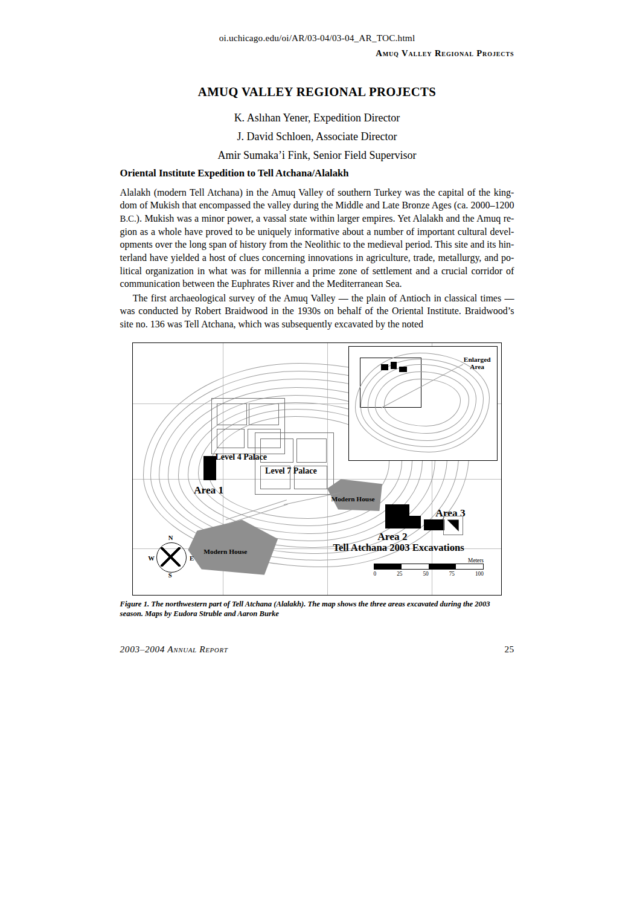oi.uchicago.edu/oi/AR/03-04/03-04_AR_TOC.html
Amuq Valley Regional Projects
AMUQ VALLEY REGIONAL PROJECTS
K. Aslıhan Yener, Expedition Director
J. David Schloen, Associate Director
Amir Sumaka’i Fink, Senior Field Supervisor
Oriental Institute Expedition to Tell Atchana/Alalakh
Alalakh (modern Tell Atchana) in the Amuq Valley of southern Turkey was the capital of the kingdom of Mukish that encompassed the valley during the Middle and Late Bronze Ages (ca. 2000–1200 B.C.). Mukish was a minor power, a vassal state within larger empires. Yet Alalakh and the Amuq region as a whole have proved to be uniquely informative about a number of important cultural developments over the long span of history from the Neolithic to the medieval period. This site and its hinterland have yielded a host of clues concerning innovations in agriculture, trade, metallurgy, and political organization in what was for millennia a prime zone of settlement and a crucial corridor of communication between the Euphrates River and the Mediterranean Sea.
The first archaeological survey of the Amuq Valley — the plain of Antioch in classical times — was conducted by Robert Braidwood in the 1930s on behalf of the Oriental Institute. Braidwood’s site no. 136 was Tell Atchana, which was subsequently excavated by the noted
Enlarged
Area
Level 4 Palace
Level 7 Palace
Area 1
Modern House
Modern House
Area 2
Area 3
Tell Atchana 2003 Excavations
N
S
E
W
Meters
0255075100
Figure 1. The northwestern part of Tell Atchana (Alalakh). The map shows the three areas excavated during the 2003 season. Maps by Eudora Struble and Aaron Burke
2003–2004 Annual Report
25